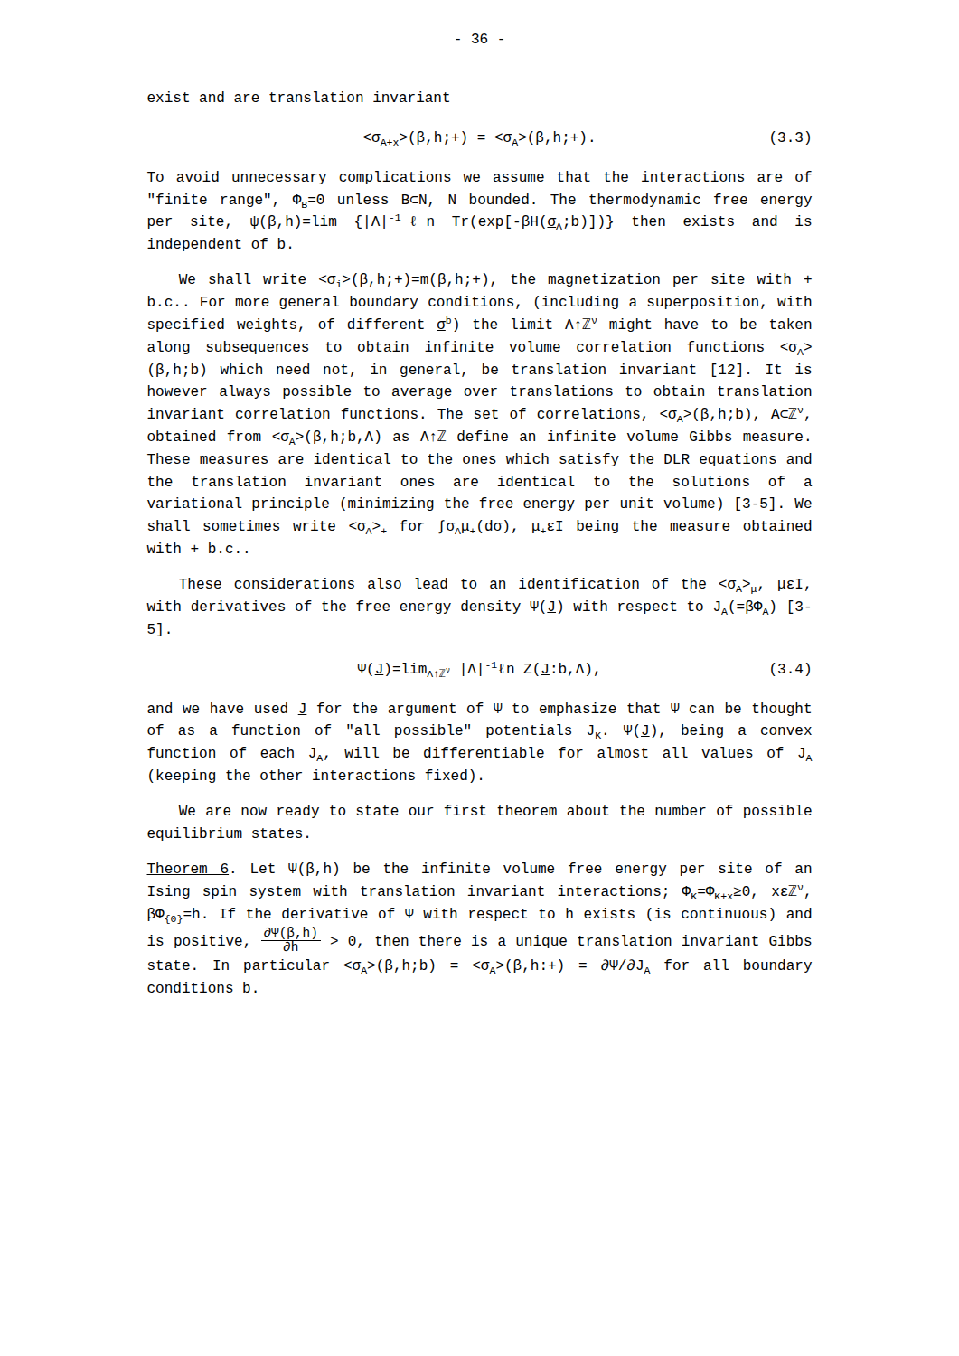- 36 -
exist and are translation invariant
<σA+x>(β,h;+) = <σA>(β,h;+). (3.3)
To avoid unnecessary complications we assume that the interactions are of "finite range", ΦB=0 unless B⊂N, N bounded. The thermodynamic free energy per site, ψ(β,h)=lim {|Λ|-1ℓn Tr(exp[-βH(σΛ;b)])} then exists and is independent of b.
We shall write <σi>(β,h;+)=m(β,h;+), the magnetization per site with + b.c.. For more general boundary conditions, (including a superposition, with specified weights, of different σb) the limit Λ↑ℤν might have to be taken along subsequences to obtain infinite volume correlation functions <σA>(β,h;b) which need not, in general, be translation invariant [12]. It is however always possible to average over translations to obtain translation invariant correlation functions. The set of correlations, <σA>(β,h;b), A⊂ℤν, obtained from <σA>(β,h;b,Λ) as Λ↑ℤ define an infinite volume Gibbs measure. These measures are identical to the ones which satisfy the DLR equations and the translation invariant ones are identical to the solutions of a variational principle (minimizing the free energy per unit volume) [3-5]. We shall sometimes write <σA>+ for ∫σAμ+(dσ), μ+εI being the measure obtained with + b.c..
These considerations also lead to an identification of the <σA>μ, μεI, with derivatives of the free energy density Ψ(J) with respect to JA(=βΦA) [3-5].
Ψ(J)=limΛ↑ℤν |Λ|-1ℓn Z(J:b,Λ), (3.4)
and we have used J for the argument of Ψ to emphasize that Ψ can be thought of as a function of "all possible" potentials JK. Ψ(J), being a convex function of each JA, will be differentiable for almost all values of JA (keeping the other interactions fixed).
We are now ready to state our first theorem about the number of possible equilibrium states.
Theorem 6. Let Ψ(β,h) be the infinite volume free energy per site of an Ising spin system with translation invariant interactions; ΦK=ΦK+x≥0, xεℤν, βΦ{0}=h. If the derivative of Ψ with respect to h exists (is continuous) and is positive, ∂Ψ(β,h)∂h > 0, then there is a unique translation invariant Gibbs state. In particular <σA>(β,h;b) = <σA>(β,h:+) = ∂Ψ/∂JA for all boundary conditions b.